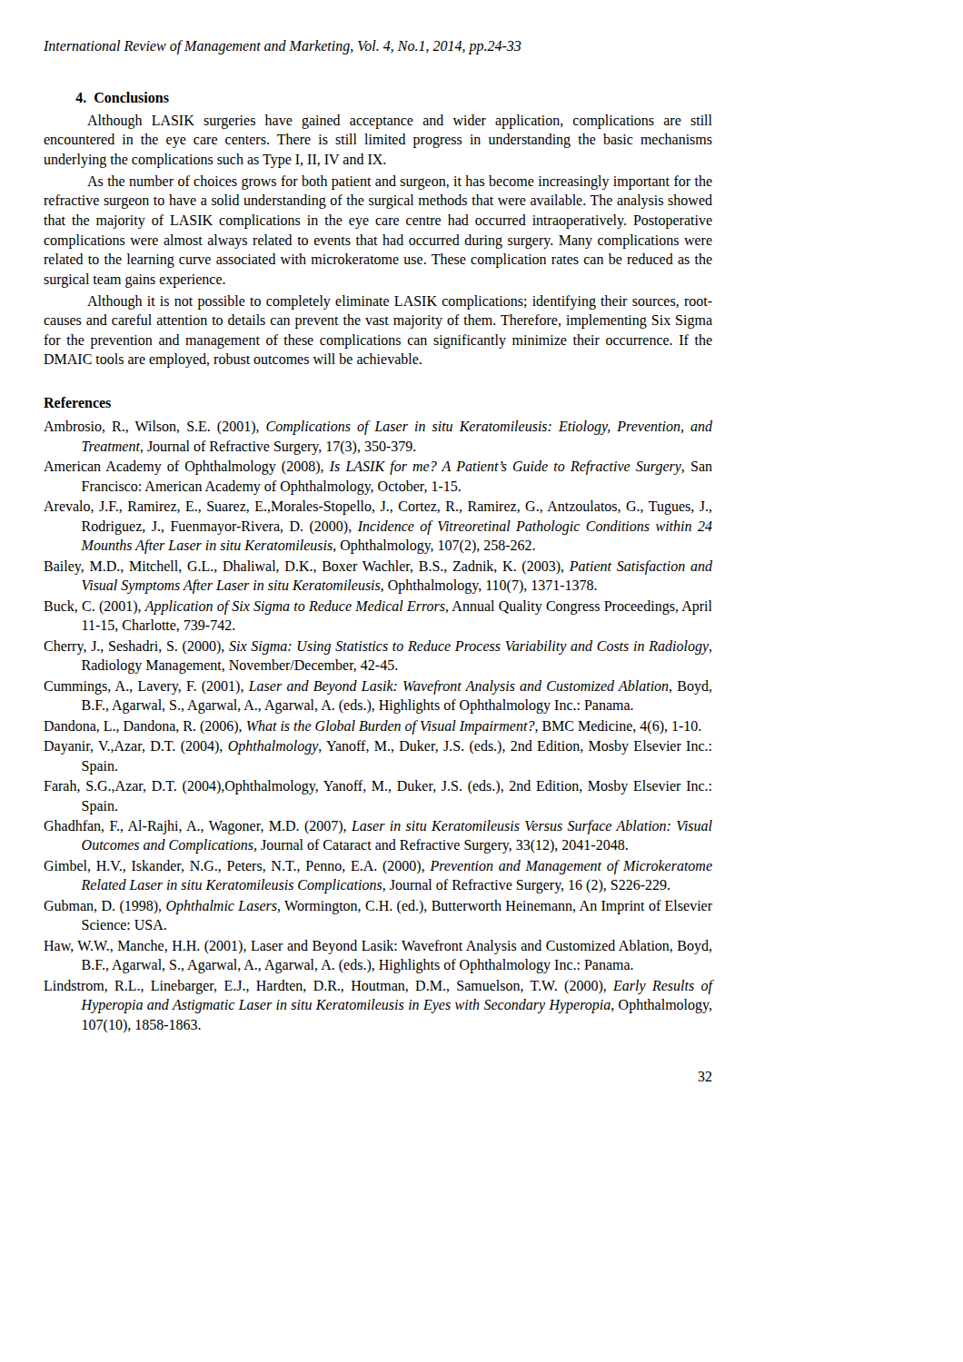International Review of Management and Marketing, Vol. 4, No.1, 2014, pp.24-33
4. Conclusions
Although LASIK surgeries have gained acceptance and wider application, complications are still encountered in the eye care centers. There is still limited progress in understanding the basic mechanisms underlying the complications such as Type I, II, IV and IX.
As the number of choices grows for both patient and surgeon, it has become increasingly important for the refractive surgeon to have a solid understanding of the surgical methods that were available. The analysis showed that the majority of LASIK complications in the eye care centre had occurred intraoperatively. Postoperative complications were almost always related to events that had occurred during surgery. Many complications were related to the learning curve associated with microkeratome use. These complication rates can be reduced as the surgical team gains experience.
Although it is not possible to completely eliminate LASIK complications; identifying their sources, root-causes and careful attention to details can prevent the vast majority of them. Therefore, implementing Six Sigma for the prevention and management of these complications can significantly minimize their occurrence. If the DMAIC tools are employed, robust outcomes will be achievable.
References
Ambrosio, R., Wilson, S.E. (2001), Complications of Laser in situ Keratomileusis: Etiology, Prevention, and Treatment, Journal of Refractive Surgery, 17(3), 350-379.
American Academy of Ophthalmology (2008), Is LASIK for me? A Patient’s Guide to Refractive Surgery, San Francisco: American Academy of Ophthalmology, October, 1-15.
Arevalo, J.F., Ramirez, E., Suarez, E.,Morales-Stopello, J., Cortez, R., Ramirez, G., Antzoulatos, G., Tugues, J., Rodriguez, J., Fuenmayor-Rivera, D. (2000), Incidence of Vitreoretinal Pathologic Conditions within 24 Mounths After Laser in situ Keratomileusis, Ophthalmology, 107(2), 258-262.
Bailey, M.D., Mitchell, G.L., Dhaliwal, D.K., Boxer Wachler, B.S., Zadnik, K. (2003), Patient Satisfaction and Visual Symptoms After Laser in situ Keratomileusis, Ophthalmology, 110(7), 1371-1378.
Buck, C. (2001), Application of Six Sigma to Reduce Medical Errors, Annual Quality Congress Proceedings, April 11-15, Charlotte, 739-742.
Cherry, J., Seshadri, S. (2000), Six Sigma: Using Statistics to Reduce Process Variability and Costs in Radiology, Radiology Management, November/December, 42-45.
Cummings, A., Lavery, F. (2001), Laser and Beyond Lasik: Wavefront Analysis and Customized Ablation, Boyd, B.F., Agarwal, S., Agarwal, A., Agarwal, A. (eds.), Highlights of Ophthalmology Inc.: Panama.
Dandona, L., Dandona, R. (2006), What is the Global Burden of Visual Impairment?, BMC Medicine, 4(6), 1-10.
Dayanir, V.,Azar, D.T. (2004), Ophthalmology, Yanoff, M., Duker, J.S. (eds.), 2nd Edition, Mosby Elsevier Inc.: Spain.
Farah, S.G.,Azar, D.T. (2004),Ophthalmology, Yanoff, M., Duker, J.S. (eds.), 2nd Edition, Mosby Elsevier Inc.: Spain.
Ghadhfan, F., Al-Rajhi, A., Wagoner, M.D. (2007), Laser in situ Keratomileusis Versus Surface Ablation: Visual Outcomes and Complications, Journal of Cataract and Refractive Surgery, 33(12), 2041-2048.
Gimbel, H.V., Iskander, N.G., Peters, N.T., Penno, E.A. (2000), Prevention and Management of Microkeratome Related Laser in situ Keratomileusis Complications, Journal of Refractive Surgery, 16 (2), S226-229.
Gubman, D. (1998), Ophthalmic Lasers, Wormington, C.H. (ed.), Butterworth Heinemann, An Imprint of Elsevier Science: USA.
Haw, W.W., Manche, H.H. (2001), Laser and Beyond Lasik: Wavefront Analysis and Customized Ablation, Boyd, B.F., Agarwal, S., Agarwal, A., Agarwal, A. (eds.), Highlights of Ophthalmology Inc.: Panama.
Lindstrom, R.L., Linebarger, E.J., Hardten, D.R., Houtman, D.M., Samuelson, T.W. (2000), Early Results of Hyperopia and Astigmatic Laser in situ Keratomileusis in Eyes with Secondary Hyperopia, Ophthalmology, 107(10), 1858-1863.
32